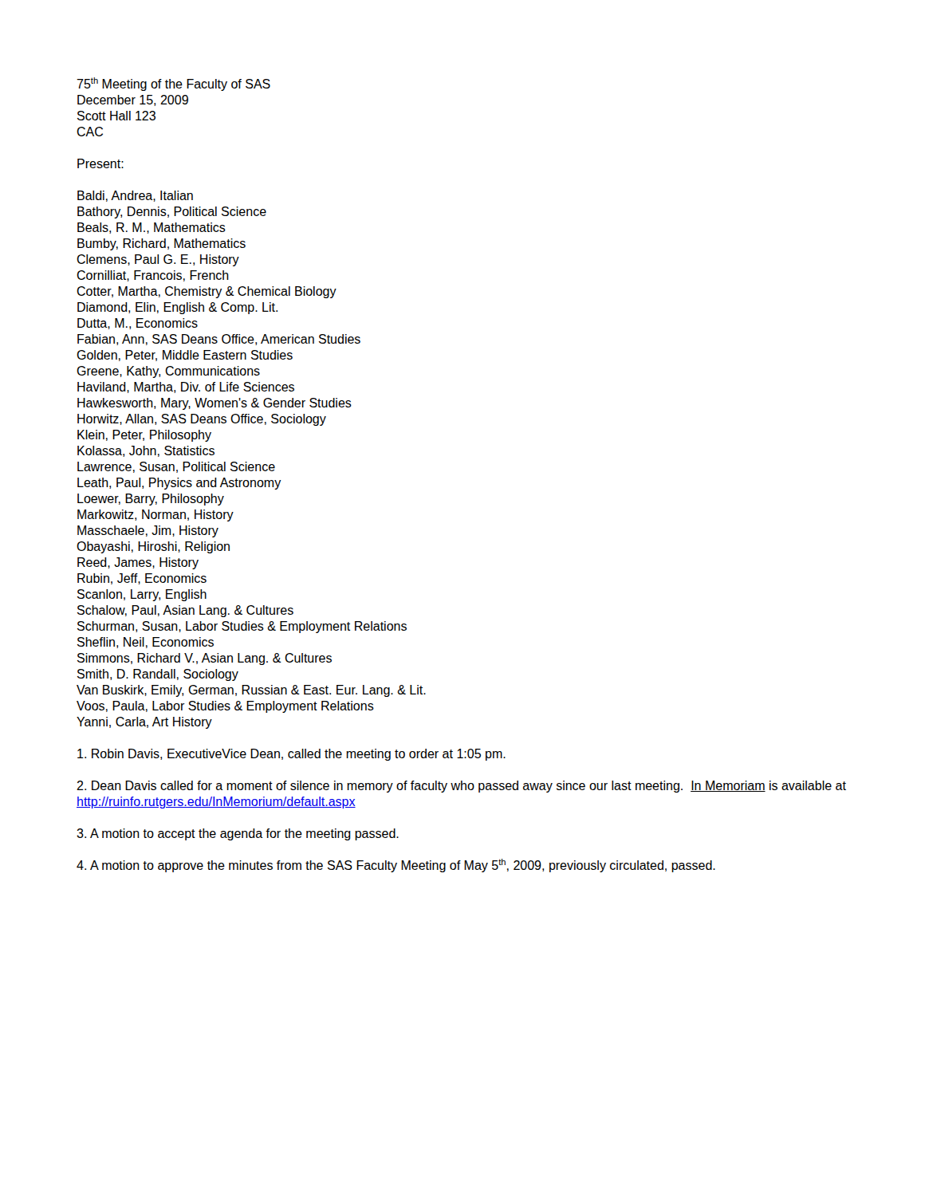75th Meeting of the Faculty of SAS
December 15, 2009
Scott Hall 123
CAC
Present:
Baldi, Andrea, Italian
Bathory, Dennis, Political Science
Beals, R. M., Mathematics
Bumby, Richard, Mathematics
Clemens, Paul G. E., History
Cornilliat, Francois, French
Cotter, Martha, Chemistry & Chemical Biology
Diamond, Elin, English & Comp. Lit.
Dutta, M., Economics
Fabian, Ann, SAS Deans Office, American Studies
Golden, Peter, Middle Eastern Studies
Greene, Kathy, Communications
Haviland, Martha, Div. of Life Sciences
Hawkesworth, Mary, Women's & Gender Studies
Horwitz, Allan, SAS Deans Office, Sociology
Klein, Peter, Philosophy
Kolassa, John, Statistics
Lawrence, Susan, Political Science
Leath, Paul, Physics and Astronomy
Loewer, Barry, Philosophy
Markowitz, Norman, History
Masschaele, Jim, History
Obayashi, Hiroshi, Religion
Reed, James, History
Rubin, Jeff, Economics
Scanlon, Larry, English
Schalow, Paul, Asian Lang. & Cultures
Schurman, Susan, Labor Studies & Employment Relations
Sheflin, Neil, Economics
Simmons, Richard V., Asian Lang. & Cultures
Smith, D. Randall, Sociology
Van Buskirk, Emily, German, Russian & East. Eur. Lang. & Lit.
Voos, Paula, Labor Studies & Employment Relations
Yanni, Carla, Art History
1. Robin Davis, ExecutiveVice Dean, called the meeting to order at 1:05 pm.
2. Dean Davis called for a moment of silence in memory of faculty who passed away since our last meeting. In Memoriam is available at http://ruinfo.rutgers.edu/InMemorium/default.aspx
3. A motion to accept the agenda for the meeting passed.
4. A motion to approve the minutes from the SAS Faculty Meeting of May 5th, 2009, previously circulated, passed.